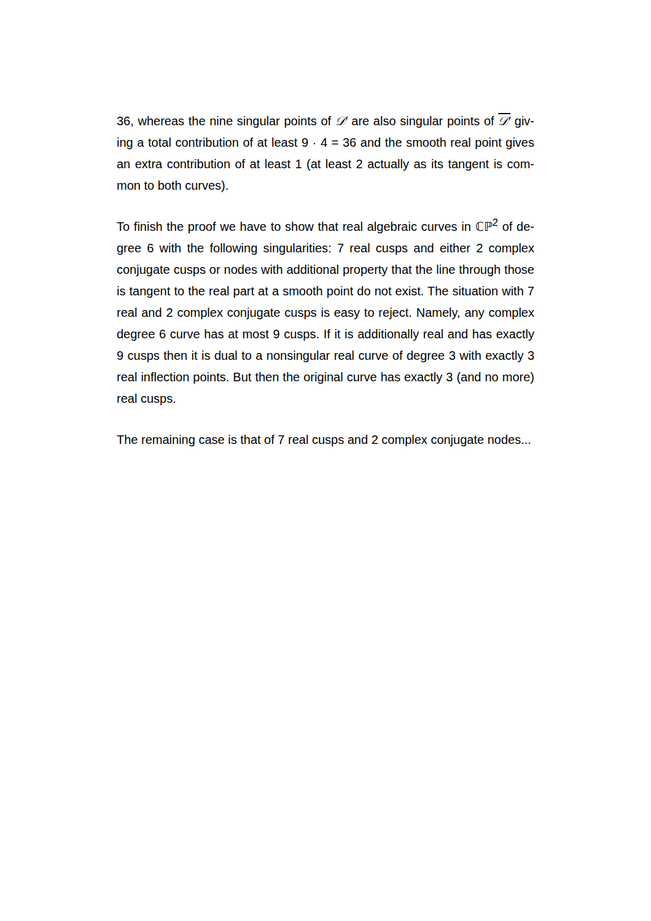36, whereas the nine singular points of 𝒟′ are also singular points of 𝒟′ giving a total contribution of at least 9 · 4 = 36 and the smooth real point gives an extra contribution of at least 1 (at least 2 actually as its tangent is common to both curves).
To finish the proof we have to show that real algebraic curves in ℂℙ2 of degree 6 with the following singularities: 7 real cusps and either 2 complex conjugate cusps or nodes with additional property that the line through those is tangent to the real part at a smooth point do not exist. The situation with 7 real and 2 complex conjugate cusps is easy to reject. Namely, any complex degree 6 curve has at most 9 cusps. If it is additionally real and has exactly 9 cusps then it is dual to a nonsingular real curve of degree 3 with exactly 3 real inflection points. But then the original curve has exactly 3 (and no more) real cusps.
The remaining case is that of 7 real cusps and 2 complex conjugate nodes...